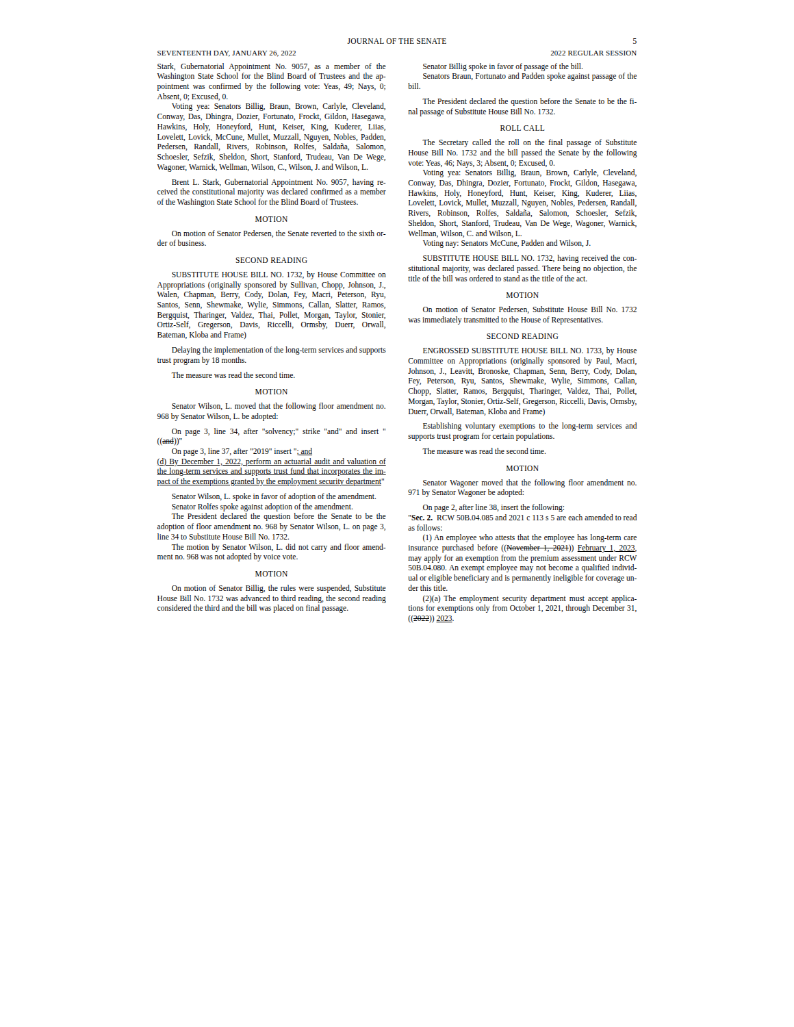JOURNAL OF THE SENATE 5
SEVENTEENTH DAY, JANUARY 26, 2022 2022 REGULAR SESSION
Stark, Gubernatorial Appointment No. 9057, as a member of the Washington State School for the Blind Board of Trustees and the appointment was confirmed by the following vote: Yeas, 49; Nays, 0; Absent, 0; Excused, 0.
Voting yea: Senators Billig, Braun, Brown, Carlyle, Cleveland, Conway, Das, Dhingra, Dozier, Fortunato, Frockt, Gildon, Hasegawa, Hawkins, Holy, Honeyford, Hunt, Keiser, King, Kuderer, Liias, Lovelett, Lovick, McCune, Mullet, Muzzall, Nguyen, Nobles, Padden, Pedersen, Randall, Rivers, Robinson, Rolfes, Saldaña, Salomon, Schoesler, Sefzik, Sheldon, Short, Stanford, Trudeau, Van De Wege, Wagoner, Warnick, Wellman, Wilson, C., Wilson, J. and Wilson, L.
Brent L. Stark, Gubernatorial Appointment No. 9057, having received the constitutional majority was declared confirmed as a member of the Washington State School for the Blind Board of Trustees.
MOTION
On motion of Senator Pedersen, the Senate reverted to the sixth order of business.
SECOND READING
SUBSTITUTE HOUSE BILL NO. 1732, by House Committee on Appropriations (originally sponsored by Sullivan, Chopp, Johnson, J., Walen, Chapman, Berry, Cody, Dolan, Fey, Macri, Peterson, Ryu, Santos, Senn, Shewmake, Wylie, Simmons, Callan, Slatter, Ramos, Bergquist, Tharinger, Valdez, Thai, Pollet, Morgan, Taylor, Stonier, Ortiz-Self, Gregerson, Davis, Riccelli, Ormsby, Duerr, Orwall, Bateman, Kloba and Frame)
Delaying the implementation of the long-term services and supports trust program by 18 months.
The measure was read the second time.
MOTION
Senator Wilson, L. moved that the following floor amendment no. 968 by Senator Wilson, L. be adopted:
On page 3, line 34, after "solvency;" strike "and" and insert "((and))"
On page 3, line 37, after "2019" insert "; and
(d) By December 1, 2022, perform an actuarial audit and valuation of the long-term services and supports trust fund that incorporates the impact of the exemptions granted by the employment security department"
Senator Wilson, L. spoke in favor of adoption of the amendment.
Senator Rolfes spoke against adoption of the amendment.
The President declared the question before the Senate to be the adoption of floor amendment no. 968 by Senator Wilson, L. on page 3, line 34 to Substitute House Bill No. 1732.
The motion by Senator Wilson, L. did not carry and floor amendment no. 968 was not adopted by voice vote.
MOTION
On motion of Senator Billig, the rules were suspended, Substitute House Bill No. 1732 was advanced to third reading, the second reading considered the third and the bill was placed on final passage.
Senator Billig spoke in favor of passage of the bill.
Senators Braun, Fortunato and Padden spoke against passage of the bill.
The President declared the question before the Senate to be the final passage of Substitute House Bill No. 1732.
ROLL CALL
The Secretary called the roll on the final passage of Substitute House Bill No. 1732 and the bill passed the Senate by the following vote: Yeas, 46; Nays, 3; Absent, 0; Excused, 0.
Voting yea: Senators Billig, Braun, Brown, Carlyle, Cleveland, Conway, Das, Dhingra, Dozier, Fortunato, Frockt, Gildon, Hasegawa, Hawkins, Holy, Honeyford, Hunt, Keiser, King, Kuderer, Liias, Lovelett, Lovick, Mullet, Muzzall, Nguyen, Nobles, Pedersen, Randall, Rivers, Robinson, Rolfes, Saldaña, Salomon, Schoesler, Sefzik, Sheldon, Short, Stanford, Trudeau, Van De Wege, Wagoner, Warnick, Wellman, Wilson, C. and Wilson, L.
Voting nay: Senators McCune, Padden and Wilson, J.
SUBSTITUTE HOUSE BILL NO. 1732, having received the constitutional majority, was declared passed. There being no objection, the title of the bill was ordered to stand as the title of the act.
MOTION
On motion of Senator Pedersen, Substitute House Bill No. 1732 was immediately transmitted to the House of Representatives.
SECOND READING
ENGROSSED SUBSTITUTE HOUSE BILL NO. 1733, by House Committee on Appropriations (originally sponsored by Paul, Macri, Johnson, J., Leavitt, Bronoske, Chapman, Senn, Berry, Cody, Dolan, Fey, Peterson, Ryu, Santos, Shewmake, Wylie, Simmons, Callan, Chopp, Slatter, Ramos, Bergquist, Tharinger, Valdez, Thai, Pollet, Morgan, Taylor, Stonier, Ortiz-Self, Gregerson, Riccelli, Davis, Ormsby, Duerr, Orwall, Bateman, Kloba and Frame)
Establishing voluntary exemptions to the long-term services and supports trust program for certain populations.
The measure was read the second time.
MOTION
Senator Wagoner moved that the following floor amendment no. 971 by Senator Wagoner be adopted:
On page 2, after line 38, insert the following:
"Sec. 2. RCW 50B.04.085 and 2021 c 113 s 5 are each amended to read as follows:
(1) An employee who attests that the employee has long-term care insurance purchased before ((November 1, 2021)) February 1, 2023, may apply for an exemption from the premium assessment under RCW 50B.04.080. An exempt employee may not become a qualified individual or eligible beneficiary and is permanently ineligible for coverage under this title.
(2)(a) The employment security department must accept applications for exemptions only from October 1, 2021, through December 31, ((2022)) 2023.